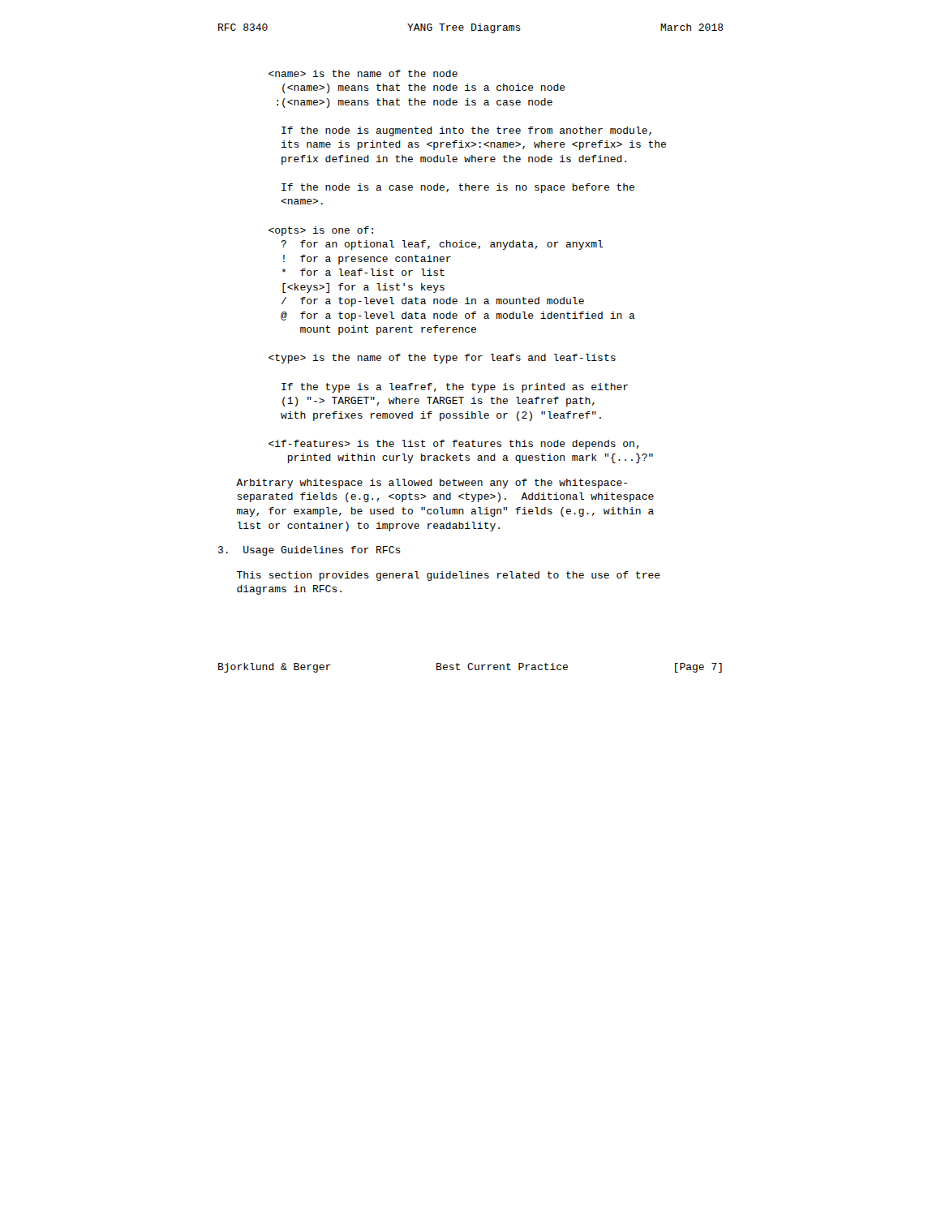RFC 8340 YANG Tree Diagrams March 2018
        <name> is the name of the node
          (<name>) means that the node is a choice node
         :(<name>) means that the node is a case node

          If the node is augmented into the tree from another module,
          its name is printed as <prefix>:<name>, where <prefix> is the
          prefix defined in the module where the node is defined.

          If the node is a case node, there is no space before the
          <name>.

        <opts> is one of:
          ?  for an optional leaf, choice, anydata, or anyxml
          !  for a presence container
          *  for a leaf-list or list
          [<keys>] for a list's keys
          /  for a top-level data node in a mounted module
          @  for a top-level data node of a module identified in a
             mount point parent reference

        <type> is the name of the type for leafs and leaf-lists

          If the type is a leafref, the type is printed as either
          (1) "-> TARGET", where TARGET is the leafref path,
          with prefixes removed if possible or (2) "leafref".

        <if-features> is the list of features this node depends on,
           printed within curly brackets and a question mark "{...}?"
Arbitrary whitespace is allowed between any of the whitespace-
separated fields (e.g., <opts> and <type>). Additional whitespace
may, for example, be used to "column align" fields (e.g., within a
list or container) to improve readability.
3.  Usage Guidelines for RFCs
This section provides general guidelines related to the use of tree
diagrams in RFCs.
Bjorklund & Berger Best Current Practice [Page 7]